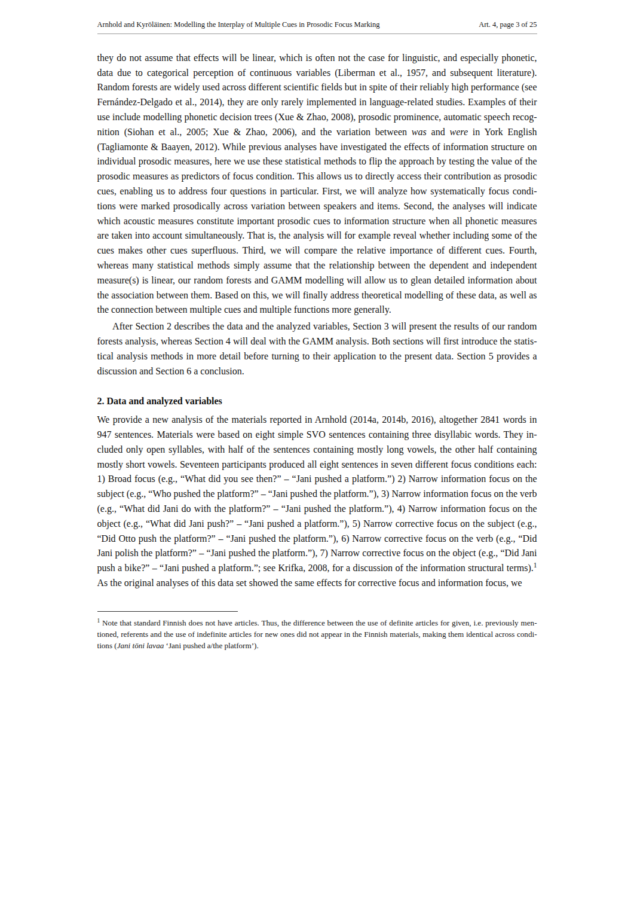Arnhold and Kyröläinen: Modelling the Interplay of Multiple Cues in Prosodic Focus Marking Art. 4, page 3 of 25
they do not assume that effects will be linear, which is often not the case for linguistic, and especially phonetic, data due to categorical perception of continuous variables (Liberman et al., 1957, and subsequent literature). Random forests are widely used across different scientific fields but in spite of their reliably high performance (see Fernández-Delgado et al., 2014), they are only rarely implemented in language-related studies. Examples of their use include modelling phonetic decision trees (Xue & Zhao, 2008), prosodic prominence, automatic speech recognition (Siohan et al., 2005; Xue & Zhao, 2006), and the variation between was and were in York English (Tagliamonte & Baayen, 2012). While previous analyses have investigated the effects of information structure on individual prosodic measures, here we use these statistical methods to flip the approach by testing the value of the prosodic measures as predictors of focus condition. This allows us to directly access their contribution as prosodic cues, enabling us to address four questions in particular. First, we will analyze how systematically focus conditions were marked prosodically across variation between speakers and items. Second, the analyses will indicate which acoustic measures constitute important prosodic cues to information structure when all phonetic measures are taken into account simultaneously. That is, the analysis will for example reveal whether including some of the cues makes other cues superfluous. Third, we will compare the relative importance of different cues. Fourth, whereas many statistical methods simply assume that the relationship between the dependent and independent measure(s) is linear, our random forests and GAMM modelling will allow us to glean detailed information about the association between them. Based on this, we will finally address theoretical modelling of these data, as well as the connection between multiple cues and multiple functions more generally.
After Section 2 describes the data and the analyzed variables, Section 3 will present the results of our random forests analysis, whereas Section 4 will deal with the GAMM analysis. Both sections will first introduce the statistical analysis methods in more detail before turning to their application to the present data. Section 5 provides a discussion and Section 6 a conclusion.
2. Data and analyzed variables
We provide a new analysis of the materials reported in Arnhold (2014a, 2014b, 2016), altogether 2841 words in 947 sentences. Materials were based on eight simple SVO sentences containing three disyllabic words. They included only open syllables, with half of the sentences containing mostly long vowels, the other half containing mostly short vowels. Seventeen participants produced all eight sentences in seven different focus conditions each: 1) Broad focus (e.g., “What did you see then?” – “Jani pushed a platform.”) 2) Narrow information focus on the subject (e.g., “Who pushed the platform?” – “Jani pushed the platform.”), 3) Narrow information focus on the verb (e.g., “What did Jani do with the platform?” – “Jani pushed the platform.”), 4) Narrow information focus on the object (e.g., “What did Jani push?” – “Jani pushed a platform.”), 5) Narrow corrective focus on the subject (e.g., “Did Otto push the platform?” – “Jani pushed the platform.”), 6) Narrow corrective focus on the verb (e.g., “Did Jani polish the platform?” – “Jani pushed the platform.”), 7) Narrow corrective focus on the object (e.g., “Did Jani push a bike?” – “Jani pushed a platform.”; see Krifka, 2008, for a discussion of the information structural terms).1 As the original analyses of this data set showed the same effects for corrective focus and information focus, we
1 Note that standard Finnish does not have articles. Thus, the difference between the use of definite articles for given, i.e. previously mentioned, referents and the use of indefinite articles for new ones did not appear in the Finnish materials, making them identical across conditions (Jani töni lavaa ‘Jani pushed a/the platform’).